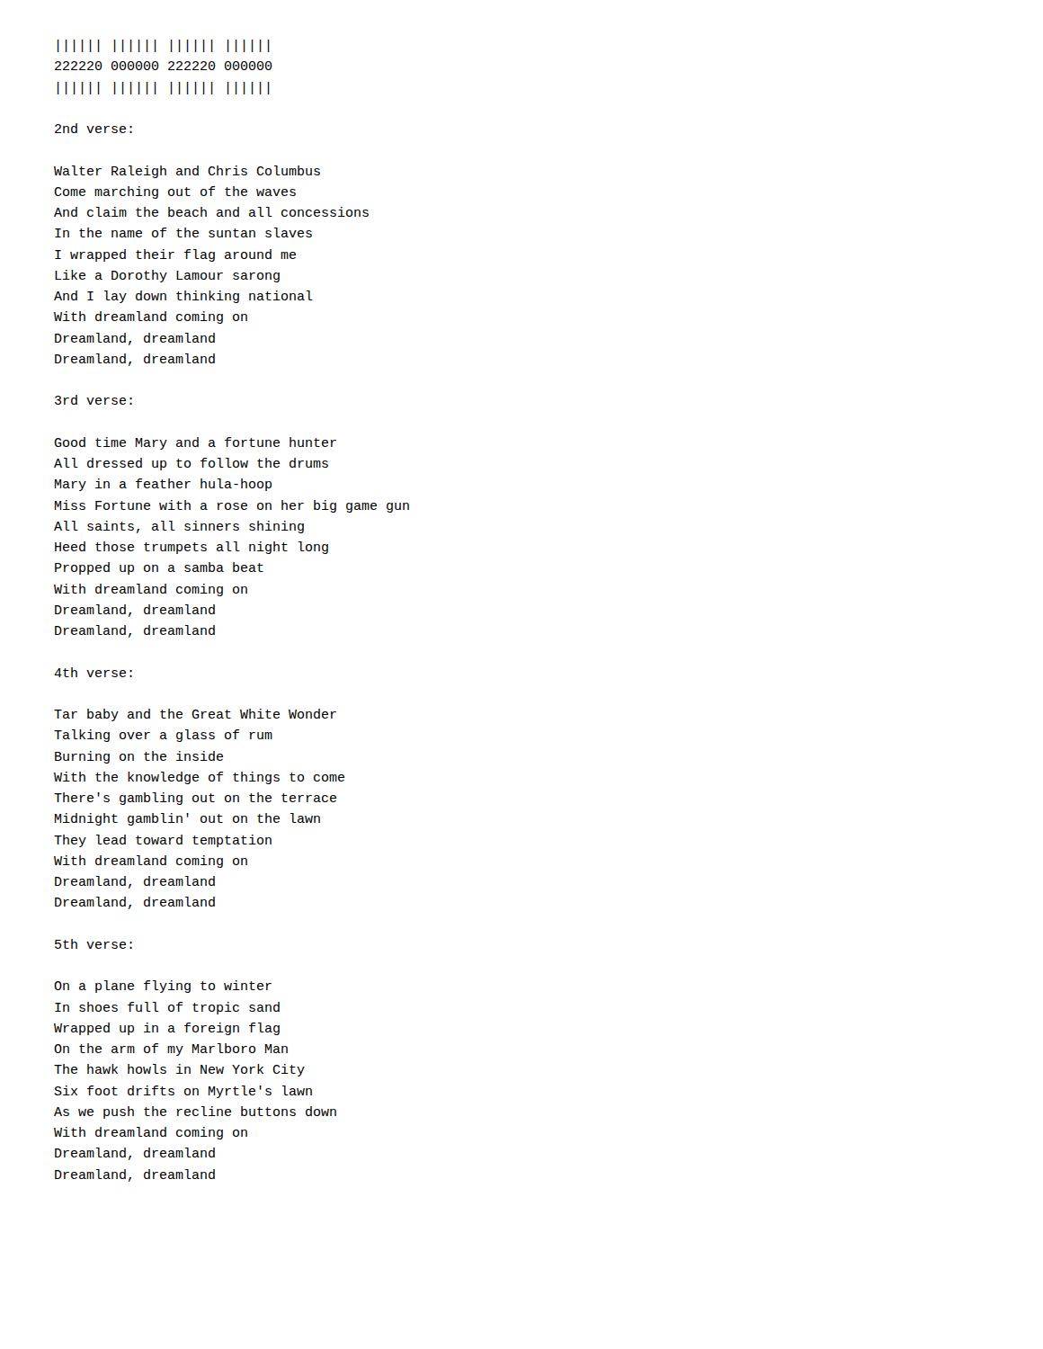|||||| |||||| |||||| ||||||
222220 000000 222220 000000
|||||| |||||| |||||| ||||||

2nd verse:

Walter Raleigh and Chris Columbus
Come marching out of the waves
And claim the beach and all concessions
In the name of the suntan slaves
I wrapped their flag around me
Like a Dorothy Lamour sarong
And I lay down thinking national
With dreamland coming on
Dreamland, dreamland
Dreamland, dreamland

3rd verse:

Good time Mary and a fortune hunter
All dressed up to follow the drums
Mary in a feather hula-hoop
Miss Fortune with a rose on her big game gun
All saints, all sinners shining
Heed those trumpets all night long
Propped up on a samba beat
With dreamland coming on
Dreamland, dreamland
Dreamland, dreamland

4th verse:

Tar baby and the Great White Wonder
Talking over a glass of rum
Burning on the inside
With the knowledge of things to come
There's gambling out on the terrace
Midnight gamblin' out on the lawn
They lead toward temptation
With dreamland coming on
Dreamland, dreamland
Dreamland, dreamland

5th verse:

On a plane flying to winter
In shoes full of tropic sand
Wrapped up in a foreign flag
On the arm of my Marlboro Man
The hawk howls in New York City
Six foot drifts on Myrtle's lawn
As we push the recline buttons down
With dreamland coming on
Dreamland, dreamland
Dreamland, dreamland